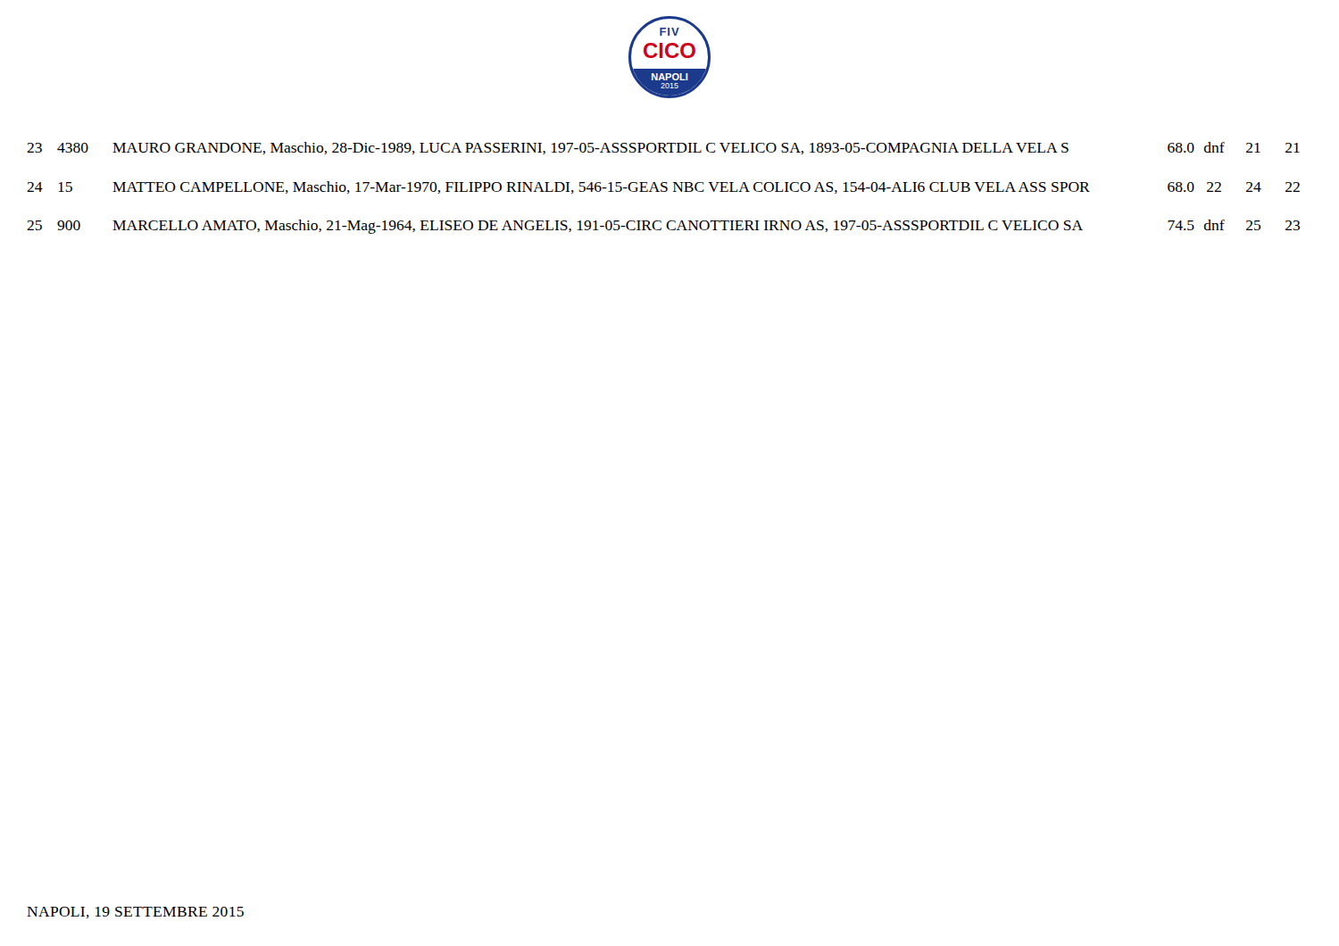FIV CICO NAPOLI2015
| 23 | 4380 | MAURO GRANDONE, Maschio, 28-Dic-1989, LUCA PASSERINI, 197-05-ASSSPORTDIL C VELICO SA, 1893-05-COMPAGNIA DELLA VELA S | 68.0 | dnf | 21 | 21 |
| 24 | 15 | MATTEO CAMPELLONE, Maschio, 17-Mar-1970, FILIPPO RINALDI, 546-15-GEAS NBC VELA COLICO AS, 154-04-ALI6 CLUB VELA ASS SPOR | 68.0 | 22 | 24 | 22 |
| 25 | 900 | MARCELLO AMATO, Maschio, 21-Mag-1964, ELISEO DE ANGELIS, 191-05-CIRC CANOTTIERI IRNO AS, 197-05-ASSSPORTDIL C VELICO SA | 74.5 | dnf | 25 | 23 |
NAPOLI, 19 SETTEMBRE 2015